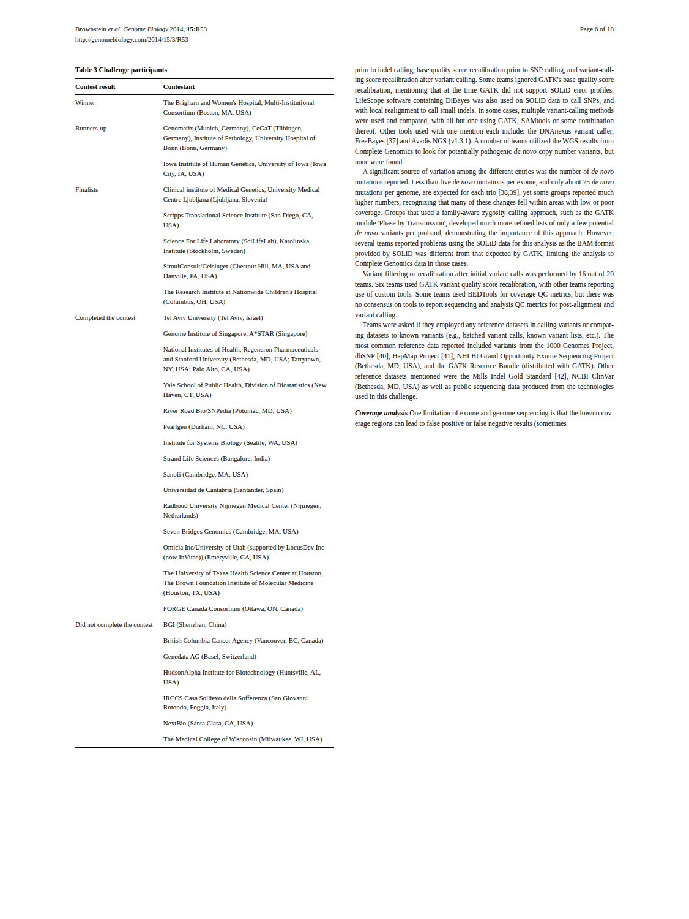Brownstein et al. Genome Biology 2014, 15: R53
http://genomebiology.com/2014/15/3/R53
Page 6 of 18
Table 3 Challenge participants
| Contest result | Contestant |
| --- | --- |
| Winner | The Brigham and Women's Hospital, Multi-Institutional Consortium (Boston, MA, USA) |
| Runners-up | Genomatix (Munich, Germany), CeGaT (Tübingen, Germany), Institute of Pathology, University Hospital of Bonn (Bonn, Germany) |
| | Iowa Institute of Human Genetics, University of Iowa (Iowa City, IA, USA) |
| Finalists | Clinical institute of Medical Genetics, University Medical Centre Ljubljana (Ljubljana, Slovenia) |
| | Scripps Translational Science Institute (San Diego, CA, USA) |
| | Science For Life Laboratory (SciLifeLab), Karolinska Institute (Stockholm, Sweden) |
| | SimulConsult/Geisinger (Chestnut Hill, MA, USA and Danville, PA, USA) |
| | The Research Institute at Nationwide Children's Hospital (Columbus, OH, USA) |
| Completed the contest | Tel Aviv University (Tel Aviv, Israel) |
| | Genome Institute of Singapore, A*STAR (Singapore) |
| | National Institutes of Health, Regeneron Pharmaceuticals and Stanford University (Bethesda, MD, USA; Tarrytown, NY, USA; Palo Alto, CA, USA) |
| | Yale School of Public Health, Division of Biostatistics (New Haven, CT, USA) |
| | River Road Bio/SNPedia (Potomac, MD, USA) |
| | Pearlgen (Durham, NC, USA) |
| | Institute for Systems Biology (Seattle, WA, USA) |
| | Strand Life Sciences (Bangalore, India) |
| | Sanofi (Cambridge, MA, USA) |
| | Universidad de Cantabria (Santander, Spain) |
| | Radboud University Nijmegen Medical Center (Nijmegen, Netherlands) |
| | Seven Bridges Genomics (Cambridge, MA, USA) |
| | Omicia Inc/University of Utah (supported by LocusDev Inc (now InVitae)) (Emeryville, CA, USA) |
| | The University of Texas Health Science Center at Houston, The Brown Foundation Institute of Molecular Medicine (Houston, TX, USA) |
| | FORGE Canada Consortium (Ottawa, ON, Canada) |
| Did not complete the contest | BGI (Shenzhen, China) |
| | British Columbia Cancer Agency (Vancouver, BC, Canada) |
| | Genedata AG (Basel, Switzerland) |
| | HudsonAlpha Institute for Biotechnology (Huntsville, AL, USA) |
| | IRCCS Casa Sollievo della Sofferenza (San Giovanni Rotondo, Foggia, Italy) |
| | NextBio (Santa Clara, CA, USA) |
| | The Medical College of Wisconsin (Milwaukee, WI, USA) |
prior to indel calling, base quality score recalibration prior to SNP calling, and variant-calling score recalibration after variant calling. Some teams ignored GATK's base quality score recalibration, mentioning that at the time GATK did not support SOLiD error profiles. LifeScope software containing DiBayes was also used on SOLiD data to call SNPs, and with local realignment to call small indels. In some cases, multiple variant-calling methods were used and compared, with all but one using GATK, SAMtools or some combination thereof. Other tools used with one mention each include: the DNAnexus variant caller, FreeBayes [37] and Avadis NGS (v1.3.1). A number of teams utilized the WGS results from Complete Genomics to look for potentially pathogenic de novo copy number variants, but none were found.
A significant source of variation among the different entries was the number of de novo mutations reported. Less than five de novo mutations per exome, and only about 75 de novo mutations per genome, are expected for each trio [38,39], yet some groups reported much higher numbers, recognizing that many of these changes fell within areas with low or poor coverage. Groups that used a family-aware zygosity calling approach, such as the GATK module 'Phase by Transmission', developed much more refined lists of only a few potential de novo variants per proband, demonstrating the importance of this approach. However, several teams reported problems using the SOLiD data for this analysis as the BAM format provided by SOLiD was different from that expected by GATK, limiting the analysis to Complete Genomics data in those cases.
Variant filtering or recalibration after initial variant calls was performed by 16 out of 20 teams. Six teams used GATK variant quality score recalibration, with other teams reporting use of custom tools. Some teams used BEDTools for coverage QC metrics, but there was no consensus on tools to report sequencing and analysis QC metrics for post-alignment and variant calling.
Teams were asked if they employed any reference datasets in calling variants or comparing datasets to known variants (e.g., batched variant calls, known variant lists, etc.). The most common reference data reported included variants from the 1000 Genomes Project, dbSNP [40], HapMap Project [41], NHLBI Grand Opportunity Exome Sequencing Project (Bethesda, MD, USA), and the GATK Resource Bundle (distributed with GATK). Other reference datasets mentioned were the Mills Indel Gold Standard [42], NCBI ClinVar (Bethesda, MD, USA) as well as public sequencing data produced from the technologies used in this challenge.
Coverage analysis One limitation of exome and genome sequencing is that the low/no coverage regions can lead to false positive or false negative results (sometimes